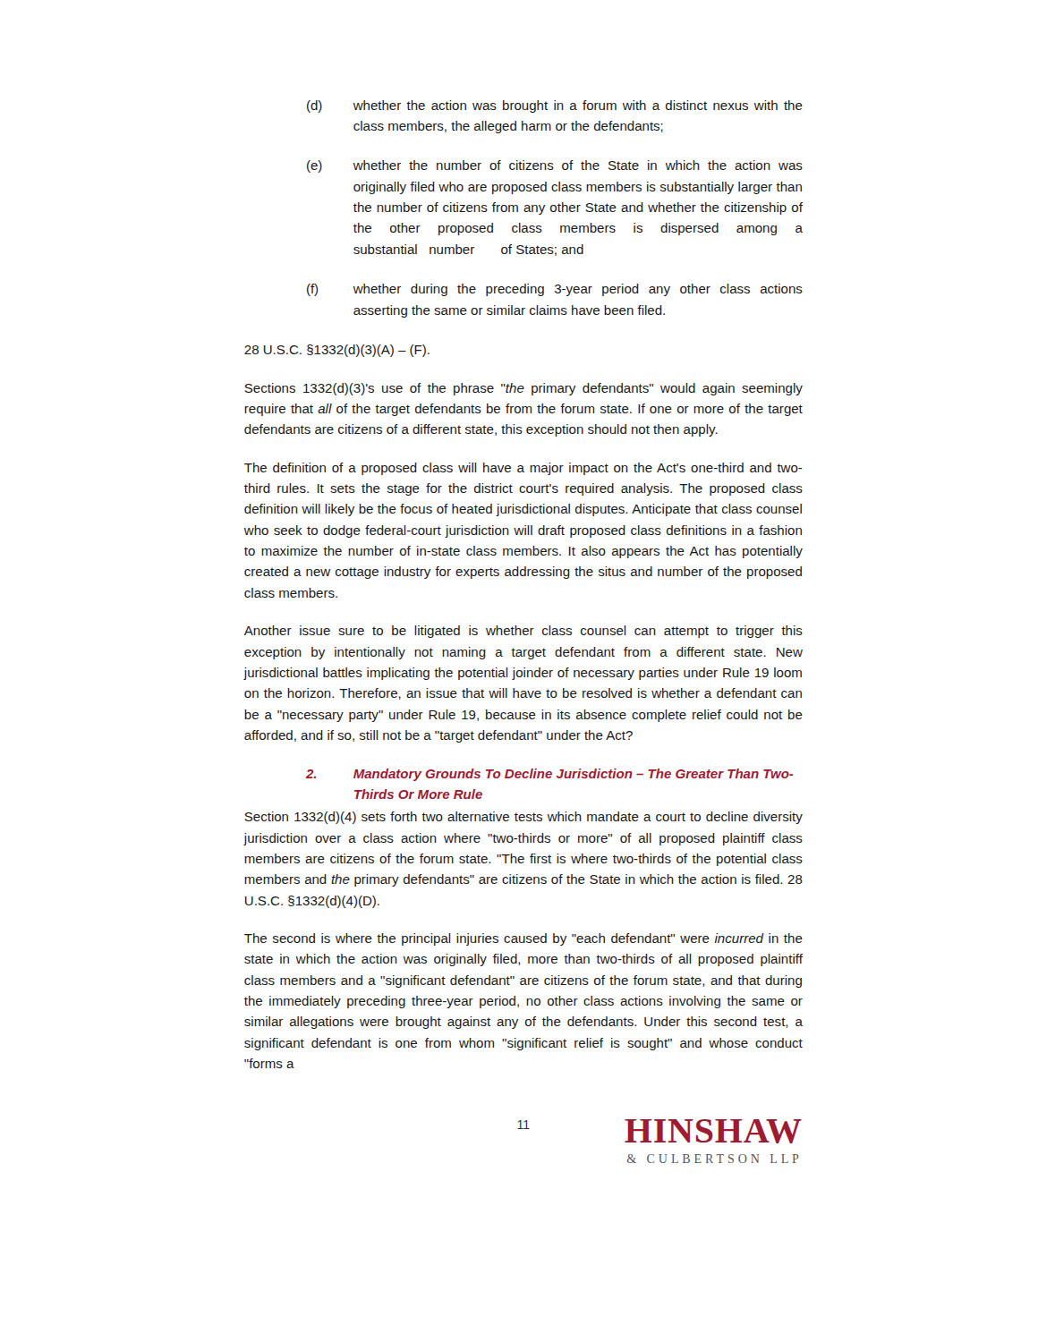(d) whether the action was brought in a forum with a distinct nexus with the class members, the alleged harm or the defendants;
(e) whether the number of citizens of the State in which the action was originally filed who are proposed class members is substantially larger than the number of citizens from any other State and whether the citizenship of the other proposed class members is dispersed among a substantial number of States; and
(f) whether during the preceding 3-year period any other class actions asserting the same or similar claims have been filed.
28 U.S.C. §1332(d)(3)(A) – (F).
Sections 1332(d)(3)'s use of the phrase "the primary defendants" would again seemingly require that all of the target defendants be from the forum state. If one or more of the target defendants are citizens of a different state, this exception should not then apply.
The definition of a proposed class will have a major impact on the Act's one-third and two-third rules. It sets the stage for the district court's required analysis. The proposed class definition will likely be the focus of heated jurisdictional disputes. Anticipate that class counsel who seek to dodge federal-court jurisdiction will draft proposed class definitions in a fashion to maximize the number of in-state class members. It also appears the Act has potentially created a new cottage industry for experts addressing the situs and number of the proposed class members.
Another issue sure to be litigated is whether class counsel can attempt to trigger this exception by intentionally not naming a target defendant from a different state. New jurisdictional battles implicating the potential joinder of necessary parties under Rule 19 loom on the horizon. Therefore, an issue that will have to be resolved is whether a defendant can be a "necessary party" under Rule 19, because in its absence complete relief could not be afforded, and if so, still not be a "target defendant" under the Act?
2.
Mandatory Grounds To Decline Jurisdiction – The Greater Than Two-Thirds Or More Rule
Section 1332(d)(4) sets forth two alternative tests which mandate a court to decline diversity jurisdiction over a class action where "two-thirds or more" of all proposed plaintiff class members are citizens of the forum state. "The first is where two-thirds of the potential class members and the primary defendants" are citizens of the State in which the action is filed. 28 U.S.C. §1332(d)(4)(D).
The second is where the principal injuries caused by "each defendant" were incurred in the state in which the action was originally filed, more than two-thirds of all proposed plaintiff class members and a "significant defendant" are citizens of the forum state, and that during the immediately preceding three-year period, no other class actions involving the same or similar allegations were brought against any of the defendants. Under this second test, a significant defendant is one from whom "significant relief is sought" and whose conduct "forms a
11
HINSHAW
& CULBERTSON LLP